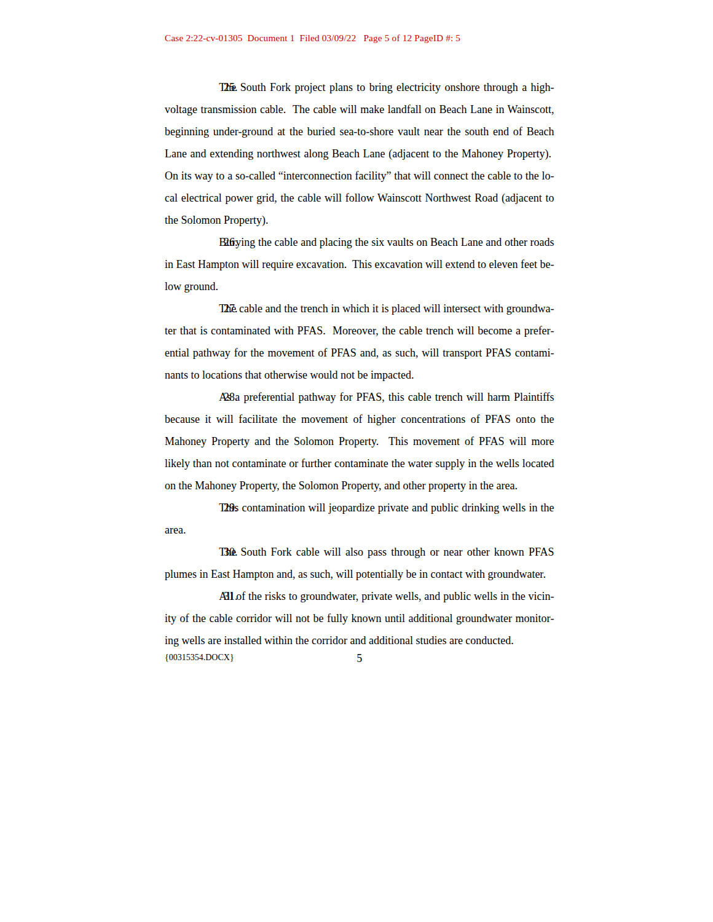Case 2:22-cv-01305 Document 1 Filed 03/09/22 Page 5 of 12 PageID #: 5
25. The South Fork project plans to bring electricity onshore through a high-voltage transmission cable. The cable will make landfall on Beach Lane in Wainscott, beginning under-ground at the buried sea-to-shore vault near the south end of Beach Lane and extending northwest along Beach Lane (adjacent to the Mahoney Property). On its way to a so-called “interconnection facility” that will connect the cable to the local electrical power grid, the cable will follow Wainscott Northwest Road (adjacent to the Solomon Property).
26. Burying the cable and placing the six vaults on Beach Lane and other roads in East Hampton will require excavation. This excavation will extend to eleven feet below ground.
27. The cable and the trench in which it is placed will intersect with groundwater that is contaminated with PFAS. Moreover, the cable trench will become a preferential pathway for the movement of PFAS and, as such, will transport PFAS contaminants to locations that otherwise would not be impacted.
28. As a preferential pathway for PFAS, this cable trench will harm Plaintiffs because it will facilitate the movement of higher concentrations of PFAS onto the Mahoney Property and the Solomon Property. This movement of PFAS will more likely than not contaminate or further contaminate the water supply in the wells located on the Mahoney Property, the Solomon Property, and other property in the area.
29. This contamination will jeopardize private and public drinking wells in the area.
30. The South Fork cable will also pass through or near other known PFAS plumes in East Hampton and, as such, will potentially be in contact with groundwater.
31. All of the risks to groundwater, private wells, and public wells in the vicinity of the cable corridor will not be fully known until additional groundwater monitoring wells are installed within the corridor and additional studies are conducted.
{00315354.DOCX} 5